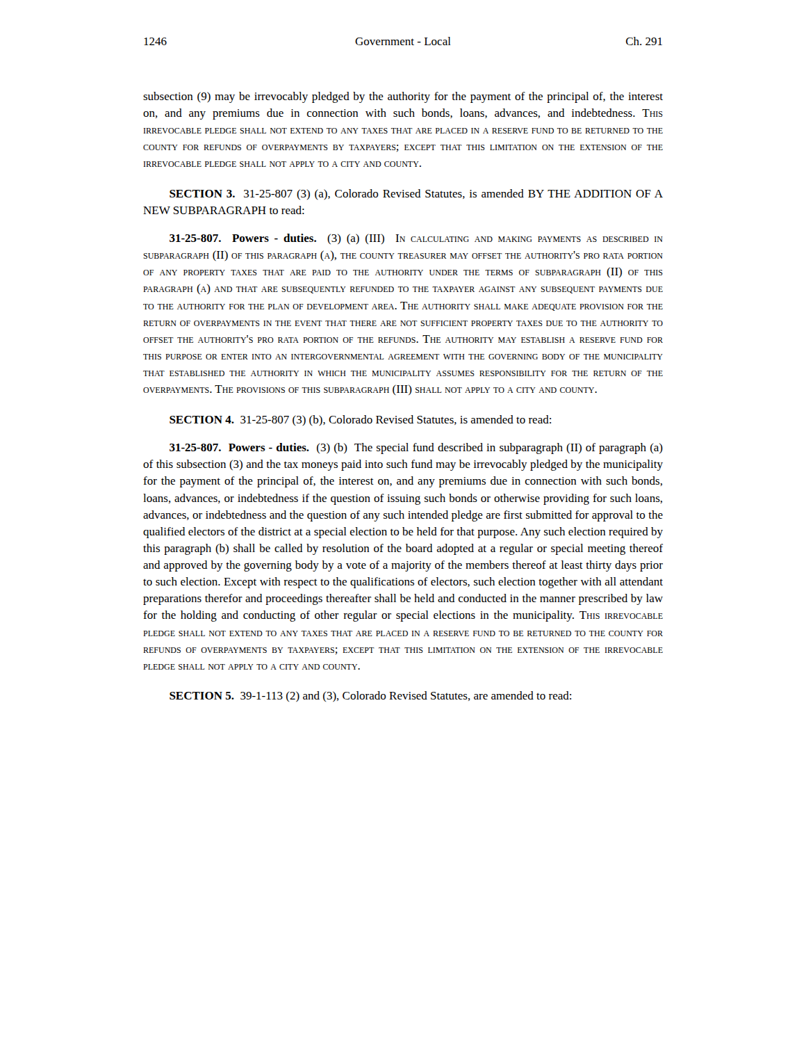1246
Government - Local
Ch. 291
subsection (9) may be irrevocably pledged by the authority for the payment of the principal of, the interest on, and any premiums due in connection with such bonds, loans, advances, and indebtedness. This irrevocable pledge shall not extend to any taxes that are placed in a reserve fund to be returned to the county for refunds of overpayments by taxpayers; except that this limitation on the extension of the irrevocable pledge shall not apply to a city and county.
SECTION 3. 31-25-807 (3) (a), Colorado Revised Statutes, is amended BY THE ADDITION OF A NEW SUBPARAGRAPH to read:
31-25-807. Powers - duties. (3) (a) (III) In calculating and making payments as described in subparagraph (II) of this paragraph (a), the county treasurer may offset the authority's pro rata portion of any property taxes that are paid to the authority under the terms of subparagraph (II) of this paragraph (a) and that are subsequently refunded to the taxpayer against any subsequent payments due to the authority for the plan of development area. The authority shall make adequate provision for the return of overpayments in the event that there are not sufficient property taxes due to the authority to offset the authority's pro rata portion of the refunds. The authority may establish a reserve fund for this purpose or enter into an intergovernmental agreement with the governing body of the municipality that established the authority in which the municipality assumes responsibility for the return of the overpayments. The provisions of this subparagraph (III) shall not apply to a city and county.
SECTION 4. 31-25-807 (3) (b), Colorado Revised Statutes, is amended to read:
31-25-807. Powers - duties. (3) (b) The special fund described in subparagraph (II) of paragraph (a) of this subsection (3) and the tax moneys paid into such fund may be irrevocably pledged by the municipality for the payment of the principal of, the interest on, and any premiums due in connection with such bonds, loans, advances, or indebtedness if the question of issuing such bonds or otherwise providing for such loans, advances, or indebtedness and the question of any such intended pledge are first submitted for approval to the qualified electors of the district at a special election to be held for that purpose. Any such election required by this paragraph (b) shall be called by resolution of the board adopted at a regular or special meeting thereof and approved by the governing body by a vote of a majority of the members thereof at least thirty days prior to such election. Except with respect to the qualifications of electors, such election together with all attendant preparations therefor and proceedings thereafter shall be held and conducted in the manner prescribed by law for the holding and conducting of other regular or special elections in the municipality. This irrevocable pledge shall not extend to any taxes that are placed in a reserve fund to be returned to the county for refunds of overpayments by taxpayers; except that this limitation on the extension of the irrevocable pledge shall not apply to a city and county.
SECTION 5. 39-1-113 (2) and (3), Colorado Revised Statutes, are amended to read: